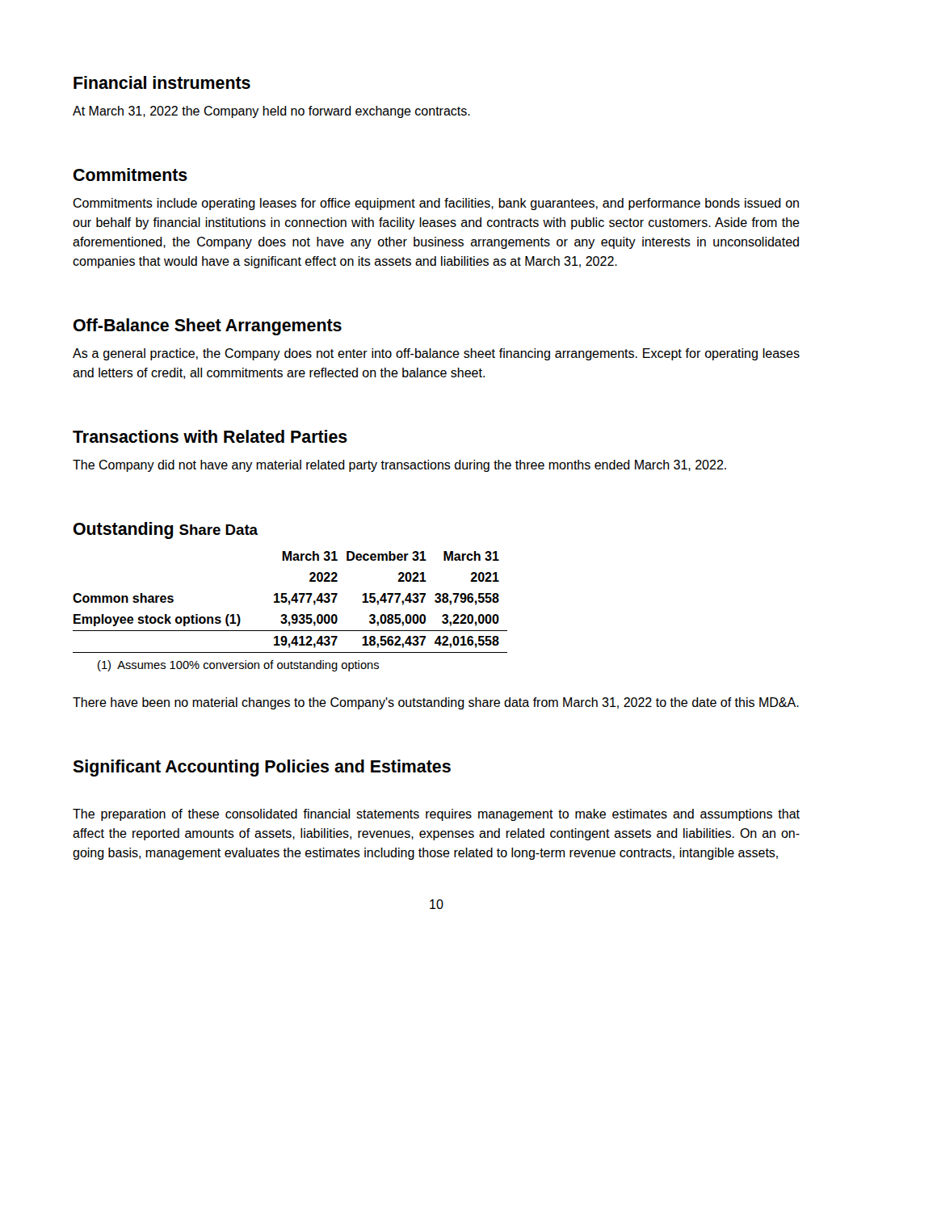Financial instruments
At March 31, 2022 the Company held no forward exchange contracts.
Commitments
Commitments include operating leases for office equipment and facilities, bank guarantees, and performance bonds issued on our behalf by financial institutions in connection with facility leases and contracts with public sector customers. Aside from the aforementioned, the Company does not have any other business arrangements or any equity interests in unconsolidated companies that would have a significant effect on its assets and liabilities as at March 31, 2022.
Off-Balance Sheet Arrangements
As a general practice, the Company does not enter into off-balance sheet financing arrangements. Except for operating leases and letters of credit, all commitments are reflected on the balance sheet.
Transactions with Related Parties
The Company did not have any material related party transactions during the three months ended March 31, 2022.
Outstanding Share Data
| | March 31 | December 31 | March 31 |
| --- | --- | --- | --- |
| | 2022 | 2021 | 2021 |
| Common shares | 15,477,437 | 15,477,437 | 38,796,558 |
| Employee stock options (1) | 3,935,000 | 3,085,000 | 3,220,000 |
| | 19,412,437 | 18,562,437 | 42,016,558 |
(1) Assumes 100% conversion of outstanding options
There have been no material changes to the Company's outstanding share data from March 31, 2022 to the date of this MD&A.
Significant Accounting Policies and Estimates
The preparation of these consolidated financial statements requires management to make estimates and assumptions that affect the reported amounts of assets, liabilities, revenues, expenses and related contingent assets and liabilities. On an on-going basis, management evaluates the estimates including those related to long-term revenue contracts, intangible assets,
10